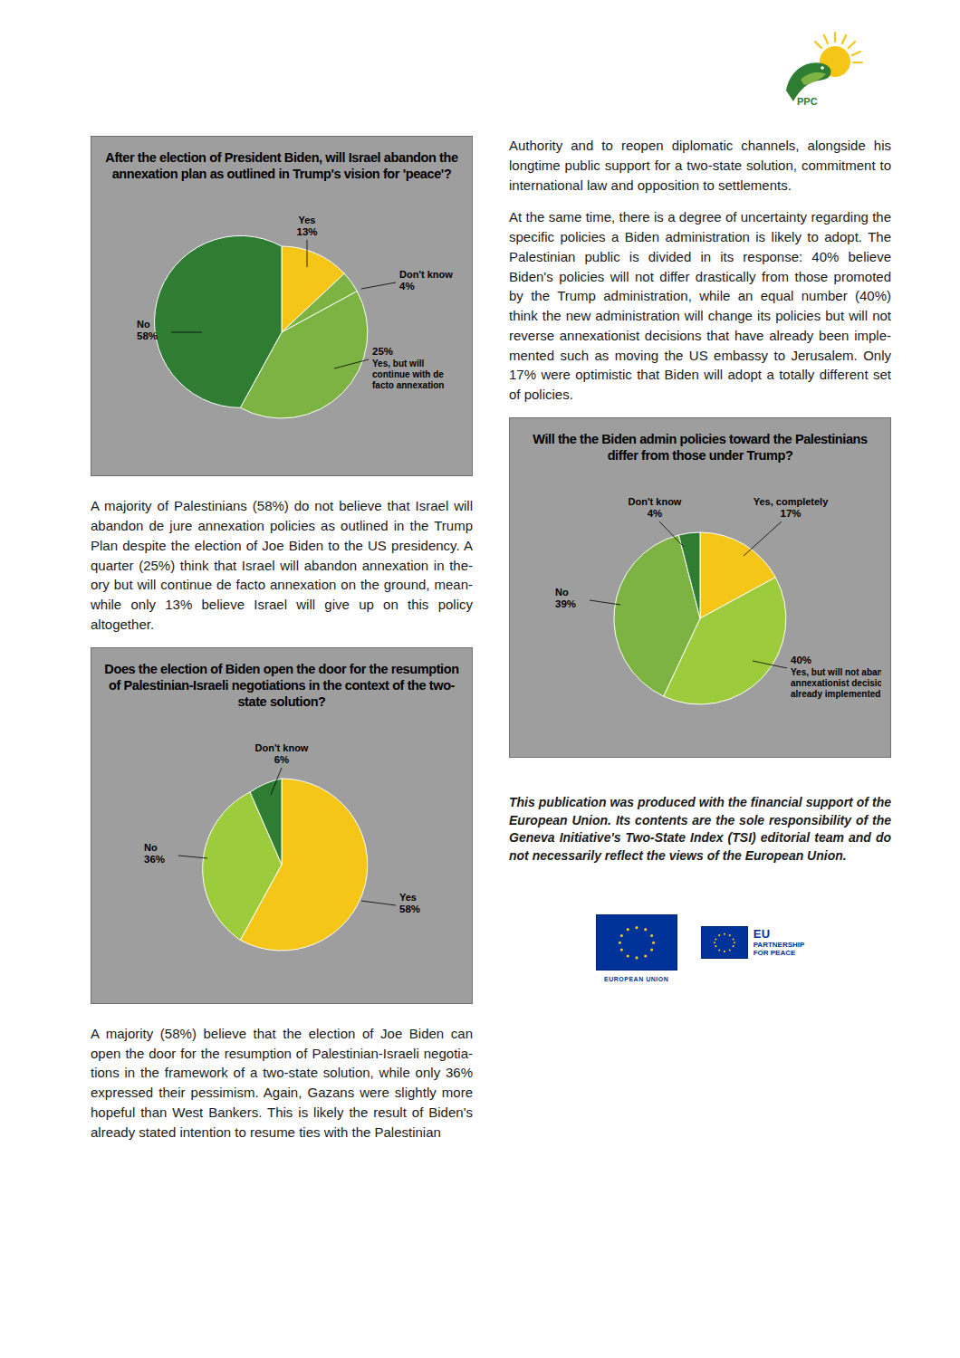PPC
After the election of President Biden, will Israel abandon the annexation plan as outlined in Trump's vision for 'peace'?
Yes 13% Don't know 4% 25% Yes, but will continue with de facto annexation No 58%
A majority of Palestinians (58%) do not believe that Israel will abandon de jure annexation policies as outlined in the Trump Plan despite the election of Joe Biden to the US presidency. A quarter (25%) think that Israel will abandon annexation in theory but will continue de facto annexation on the ground, meanwhile only 13% believe Israel will give up on this policy altogether.
Does the election of Biden open the door for the resumption of Palestinian-Israeli negotiations in the context of the two-state solution?
Don't know 6% No 36% Yes 58%
A majority (58%) believe that the election of Joe Biden can open the door for the resumption of Palestinian-Israeli negotiations in the framework of a two-state solution, while only 36% expressed their pessimism. Again, Gazans were slightly more hopeful than West Bankers. This is likely the result of Biden's already stated intention to resume ties with the Palestinian
Authority and to reopen diplomatic channels, alongside his longtime public support for a two-state solution, commitment to international law and opposition to settlements.
At the same time, there is a degree of uncertainty regarding the specific policies a Biden administration is likely to adopt. The Palestinian public is divided in its response: 40% believe Biden's policies will not differ drastically from those promoted by the Trump administration, while an equal number (40%) think the new administration will change its policies but will not reverse annexationist decisions that have already been implemented such as moving the US embassy to Jerusalem. Only 17% were optimistic that Biden will adopt a totally different set of policies.
Will the the Biden admin policies toward the Palestinians differ from those under Trump?
Don't know 4% Yes, completely 17% No 39% 40% Yes, but will not abandon annexationist decisions already implemented
This publication was produced with the financial support of the European Union. Its contents are the sole responsibility of the Geneva Initiative's Two-State Index (TSI) editorial team and do not necessarily reflect the views of the European Union.
EUROPEAN UNION
EU PARTNERSHIP
FOR PEACE